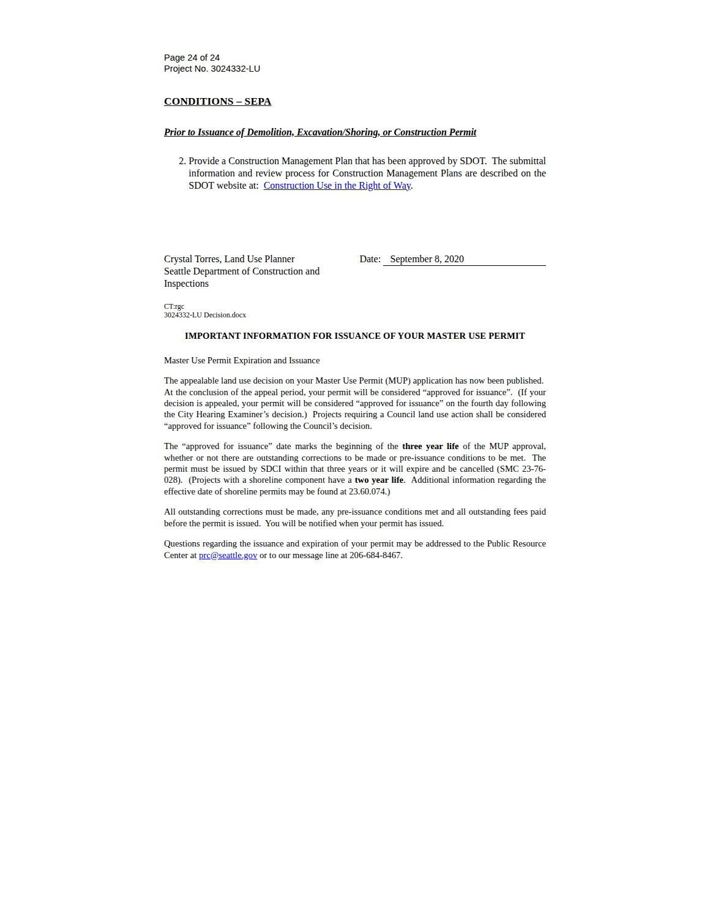Page 24 of 24
Project No. 3024332-LU
CONDITIONS – SEPA
Prior to Issuance of Demolition, Excavation/Shoring, or Construction Permit
Provide a Construction Management Plan that has been approved by SDOT. The submittal information and review process for Construction Management Plans are described on the SDOT website at: Construction Use in the Right of Way.
| Crystal Torres, Land Use Planner Seattle Department of Construction and Inspections | Date: September 8, 2020 |
CT:rgc
3024332-LU Decision.docx
IMPORTANT INFORMATION FOR ISSUANCE OF YOUR MASTER USE PERMIT
Master Use Permit Expiration and Issuance
The appealable land use decision on your Master Use Permit (MUP) application has now been published. At the conclusion of the appeal period, your permit will be considered “approved for issuance”. (If your decision is appealed, your permit will be considered “approved for issuance” on the fourth day following the City Hearing Examiner’s decision.) Projects requiring a Council land use action shall be considered “approved for issuance” following the Council’s decision.
The “approved for issuance” date marks the beginning of the three year life of the MUP approval, whether or not there are outstanding corrections to be made or pre-issuance conditions to be met. The permit must be issued by SDCI within that three years or it will expire and be cancelled (SMC 23-76-028). (Projects with a shoreline component have a two year life. Additional information regarding the effective date of shoreline permits may be found at 23.60.074.)
All outstanding corrections must be made, any pre-issuance conditions met and all outstanding fees paid before the permit is issued. You will be notified when your permit has issued.
Questions regarding the issuance and expiration of your permit may be addressed to the Public Resource Center at prc@seattle.gov or to our message line at 206-684-8467.